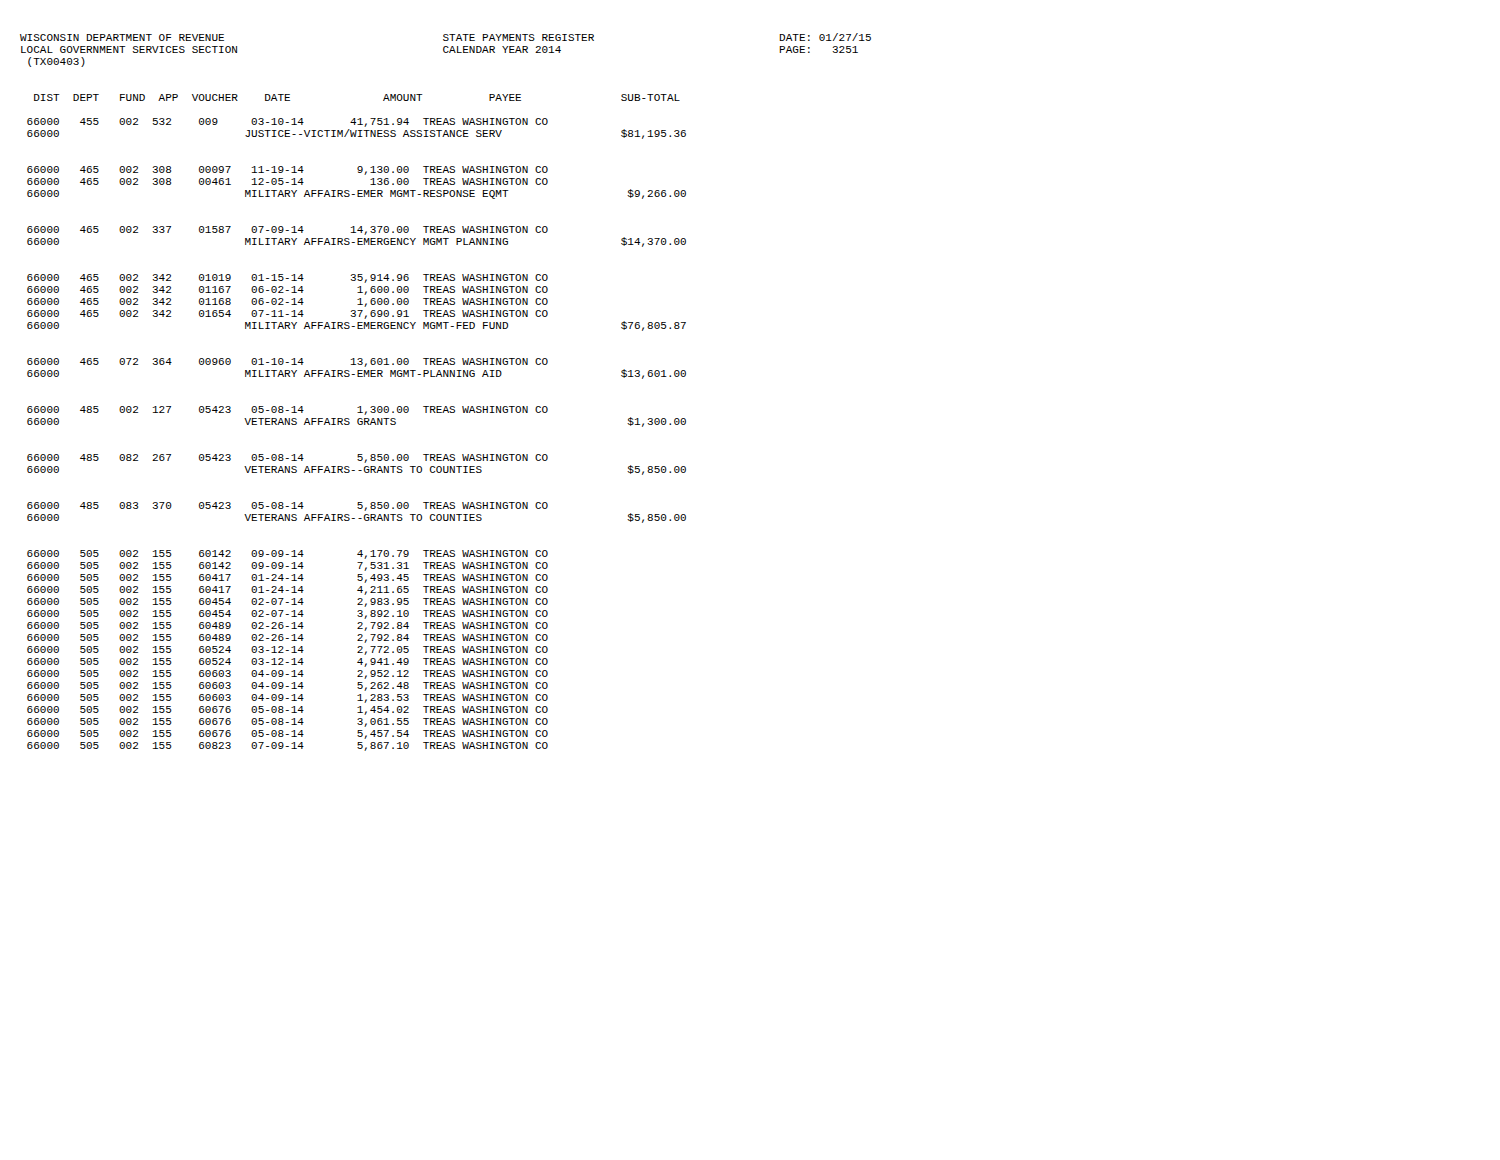WISCONSIN DEPARTMENT OF REVENUE STATE PAYMENTS REGISTER DATE: 01/27/15 LOCAL GOVERNMENT SERVICES SECTION CALENDAR YEAR 2014 PAGE: 3251 (TX00403) DIST DEPT FUND APP VOUCHER DATE AMOUNT PAYEE SUB-TOTAL 66000 455 002 532 009 03-10-14 41,751.94 TREAS WASHINGTON CO 66000 JUSTICE--VICTIM/WITNESS ASSISTANCE SERV $81,195.36 66000 465 002 308 00097 11-19-14 9,130.00 TREAS WASHINGTON CO 66000 465 002 308 00461 12-05-14 136.00 TREAS WASHINGTON CO 66000 MILITARY AFFAIRS-EMER MGMT-RESPONSE EQMT $9,266.00 66000 465 002 337 01587 07-09-14 14,370.00 TREAS WASHINGTON CO 66000 MILITARY AFFAIRS-EMERGENCY MGMT PLANNING $14,370.00 66000 465 002 342 01019 01-15-14 35,914.96 TREAS WASHINGTON CO 66000 465 002 342 01167 06-02-14 1,600.00 TREAS WASHINGTON CO 66000 465 002 342 01168 06-02-14 1,600.00 TREAS WASHINGTON CO 66000 465 002 342 01654 07-11-14 37,690.91 TREAS WASHINGTON CO 66000 MILITARY AFFAIRS-EMERGENCY MGMT-FED FUND $76,805.87 66000 465 072 364 00960 01-10-14 13,601.00 TREAS WASHINGTON CO 66000 MILITARY AFFAIRS-EMER MGMT-PLANNING AID $13,601.00 66000 485 002 127 05423 05-08-14 1,300.00 TREAS WASHINGTON CO 66000 VETERANS AFFAIRS GRANTS $1,300.00 66000 485 082 267 05423 05-08-14 5,850.00 TREAS WASHINGTON CO 66000 VETERANS AFFAIRS--GRANTS TO COUNTIES $5,850.00 66000 485 083 370 05423 05-08-14 5,850.00 TREAS WASHINGTON CO 66000 VETERANS AFFAIRS--GRANTS TO COUNTIES $5,850.00 66000 505 002 155 60142 09-09-14 4,170.79 TREAS WASHINGTON CO 66000 505 002 155 60142 09-09-14 7,531.31 TREAS WASHINGTON CO 66000 505 002 155 60417 01-24-14 5,493.45 TREAS WASHINGTON CO 66000 505 002 155 60417 01-24-14 4,211.65 TREAS WASHINGTON CO 66000 505 002 155 60454 02-07-14 2,983.95 TREAS WASHINGTON CO 66000 505 002 155 60454 02-07-14 3,892.10 TREAS WASHINGTON CO 66000 505 002 155 60489 02-26-14 2,792.84 TREAS WASHINGTON CO 66000 505 002 155 60489 02-26-14 2,792.84 TREAS WASHINGTON CO 66000 505 002 155 60524 03-12-14 2,772.05 TREAS WASHINGTON CO 66000 505 002 155 60524 03-12-14 4,941.49 TREAS WASHINGTON CO 66000 505 002 155 60603 04-09-14 2,952.12 TREAS WASHINGTON CO 66000 505 002 155 60603 04-09-14 5,262.48 TREAS WASHINGTON CO 66000 505 002 155 60603 04-09-14 1,283.53 TREAS WASHINGTON CO 66000 505 002 155 60676 05-08-14 1,454.02 TREAS WASHINGTON CO 66000 505 002 155 60676 05-08-14 3,061.55 TREAS WASHINGTON CO 66000 505 002 155 60676 05-08-14 5,457.54 TREAS WASHINGTON CO 66000 505 002 155 60823 07-09-14 5,867.10 TREAS WASHINGTON CO